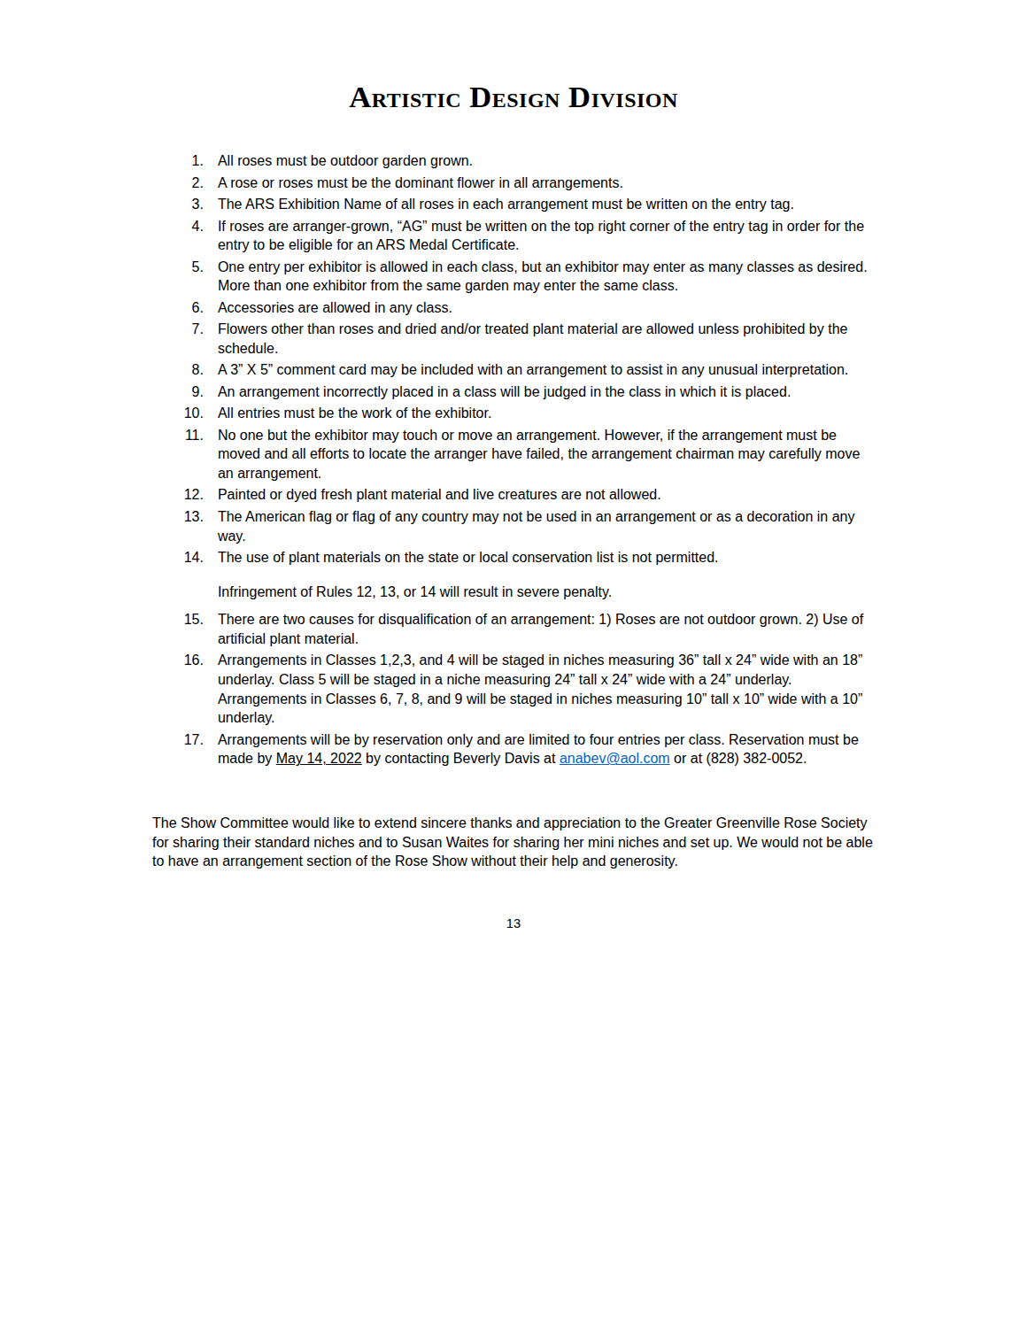Artistic Design Division
All roses must be outdoor garden grown.
A rose or roses must be the dominant flower in all arrangements.
The ARS Exhibition Name of all roses in each arrangement must be written on the entry tag.
If roses are arranger-grown, “AG” must be written on the top right corner of the entry tag in order for the entry to be eligible for an ARS Medal Certificate.
One entry per exhibitor is allowed in each class, but an exhibitor may enter as many classes as desired. More than one exhibitor from the same garden may enter the same class.
Accessories are allowed in any class.
Flowers other than roses and dried and/or treated plant material are allowed unless prohibited by the schedule.
A 3” X 5” comment card may be included with an arrangement to assist in any unusual interpretation.
An arrangement incorrectly placed in a class will be judged in the class in which it is placed.
All entries must be the work of the exhibitor.
No one but the exhibitor may touch or move an arrangement. However, if the arrangement must be moved and all efforts to locate the arranger have failed, the arrangement chairman may carefully move an arrangement.
Painted or dyed fresh plant material and live creatures are not allowed.
The American flag or flag of any country may not be used in an arrangement or as a decoration in any way.
The use of plant materials on the state or local conservation list is not permitted.
Infringement of Rules 12, 13, or 14 will result in severe penalty.
There are two causes for disqualification of an arrangement: 1) Roses are not outdoor grown. 2) Use of artificial plant material.
Arrangements in Classes 1,2,3, and 4 will be staged in niches measuring 36” tall x 24” wide with an 18” underlay. Class 5 will be staged in a niche measuring 24” tall x 24” wide with a 24” underlay. Arrangements in Classes 6, 7, 8, and 9 will be staged in niches measuring 10” tall x 10” wide with a 10” underlay.
Arrangements will be by reservation only and are limited to four entries per class. Reservation must be made by May 14, 2022 by contacting Beverly Davis at anabev@aol.com or at (828) 382-0052.
The Show Committee would like to extend sincere thanks and appreciation to the Greater Greenville Rose Society for sharing their standard niches and to Susan Waites for sharing her mini niches and set up. We would not be able to have an arrangement section of the Rose Show without their help and generosity.
13